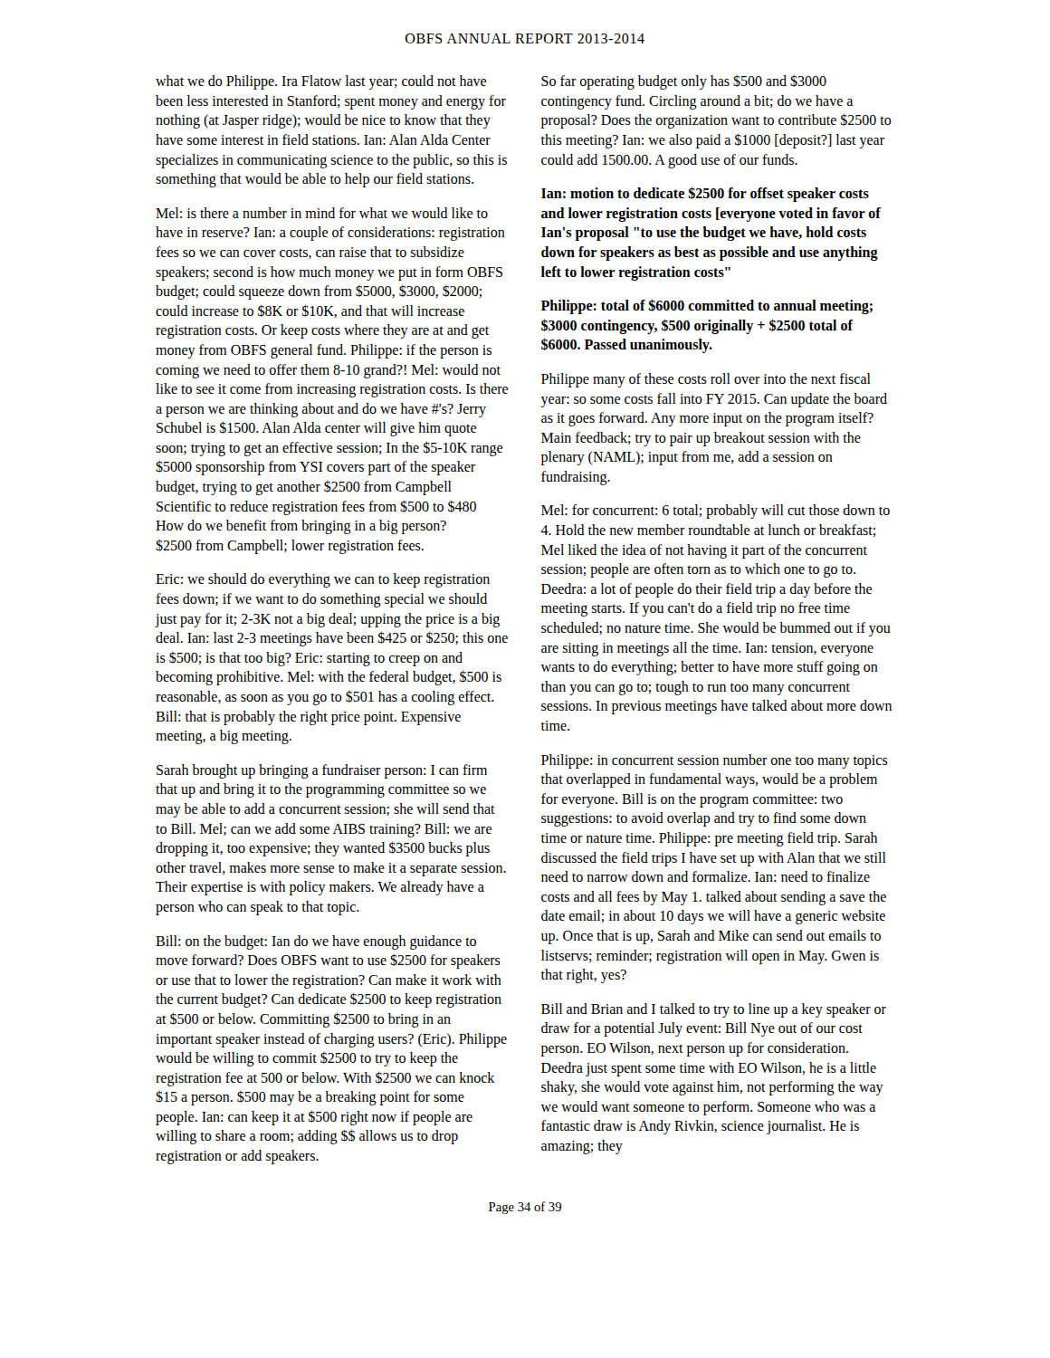OBFS ANNUAL REPORT 2013-2014
what we do Philippe. Ira Flatow last year; could not have been less interested in Stanford; spent money and energy for nothing (at Jasper ridge); would be nice to know that they have some interest in field stations. Ian: Alan Alda Center specializes in communicating science to the public, so this is something that would be able to help our field stations.
Mel: is there a number in mind for what we would like to have in reserve? Ian: a couple of considerations: registration fees so we can cover costs, can raise that to subsidize speakers; second is how much money we put in form OBFS budget; could squeeze down from $5000, $3000, $2000; could increase to $8K or $10K, and that will increase registration costs. Or keep costs where they are at and get money from OBFS general fund. Philippe: if the person is coming we need to offer them 8-10 grand?! Mel: would not like to see it come from increasing registration costs. Is there a person we are thinking about and do we have #'s? Jerry Schubel is $1500. Alan Alda center will give him quote soon; trying to get an effective session; In the $5-10K range $5000 sponsorship from YSI covers part of the speaker budget, trying to get another $2500 from Campbell Scientific to reduce registration fees from $500 to $480
How do we benefit from bringing in a big person?
$2500 from Campbell; lower registration fees.
Eric: we should do everything we can to keep registration fees down; if we want to do something special we should just pay for it; 2-3K not a big deal; upping the price is a big deal. Ian: last 2-3 meetings have been $425 or $250; this one is $500; is that too big? Eric: starting to creep on and becoming prohibitive. Mel: with the federal budget, $500 is reasonable, as soon as you go to $501 has a cooling effect. Bill: that is probably the right price point. Expensive meeting, a big meeting.
Sarah brought up bringing a fundraiser person: I can firm that up and bring it to the programming committee so we may be able to add a concurrent session; she will send that to Bill. Mel; can we add some AIBS training? Bill: we are dropping it, too expensive; they wanted $3500 bucks plus other travel, makes more sense to make it a separate session. Their expertise is with policy makers. We already have a person who can speak to that topic.
Bill: on the budget: Ian do we have enough guidance to move forward? Does OBFS want to use $2500 for speakers or use that to lower the registration? Can make it work with the current budget? Can dedicate $2500 to keep registration at $500 or below. Committing $2500 to bring in an important speaker instead of charging users? (Eric). Philippe would be willing to commit $2500 to try to keep the registration fee at 500 or below. With $2500 we can knock $15 a person. $500 may be a breaking point for some people. Ian: can keep it at $500 right now if people are willing to share a room; adding $$ allows us to drop registration or add speakers.
So far operating budget only has $500 and $3000 contingency fund. Circling around a bit; do we have a proposal? Does the organization want to contribute $2500 to this meeting? Ian: we also paid a $1000 [deposit?] last year could add 1500.00. A good use of our funds.
Ian: motion to dedicate $2500 for offset speaker costs and lower registration costs [everyone voted in favor of Ian's proposal "to use the budget we have, hold costs down for speakers as best as possible and use anything left to lower registration costs"
Philippe: total of $6000 committed to annual meeting; $3000 contingency, $500 originally + $2500 total of $6000. Passed unanimously.
Philippe many of these costs roll over into the next fiscal year: so some costs fall into FY 2015. Can update the board as it goes forward. Any more input on the program itself? Main feedback; try to pair up breakout session with the plenary (NAML); input from me, add a session on fundraising.
Mel: for concurrent: 6 total; probably will cut those down to 4. Hold the new member roundtable at lunch or breakfast; Mel liked the idea of not having it part of the concurrent session; people are often torn as to which one to go to. Deedra: a lot of people do their field trip a day before the meeting starts. If you can't do a field trip no free time scheduled; no nature time. She would be bummed out if you are sitting in meetings all the time. Ian: tension, everyone wants to do everything; better to have more stuff going on than you can go to; tough to run too many concurrent sessions. In previous meetings have talked about more down time.
Philippe: in concurrent session number one too many topics that overlapped in fundamental ways, would be a problem for everyone. Bill is on the program committee: two suggestions: to avoid overlap and try to find some down time or nature time. Philippe: pre meeting field trip. Sarah discussed the field trips I have set up with Alan that we still need to narrow down and formalize. Ian: need to finalize costs and all fees by May 1. talked about sending a save the date email; in about 10 days we will have a generic website up. Once that is up, Sarah and Mike can send out emails to listservs; reminder; registration will open in May. Gwen is that right, yes?
Bill and Brian and I talked to try to line up a key speaker or draw for a potential July event: Bill Nye out of our cost person. EO Wilson, next person up for consideration. Deedra just spent some time with EO Wilson, he is a little shaky, she would vote against him, not performing the way we would want someone to perform. Someone who was a fantastic draw is Andy Rivkin, science journalist. He is amazing; they
Page 34 of 39